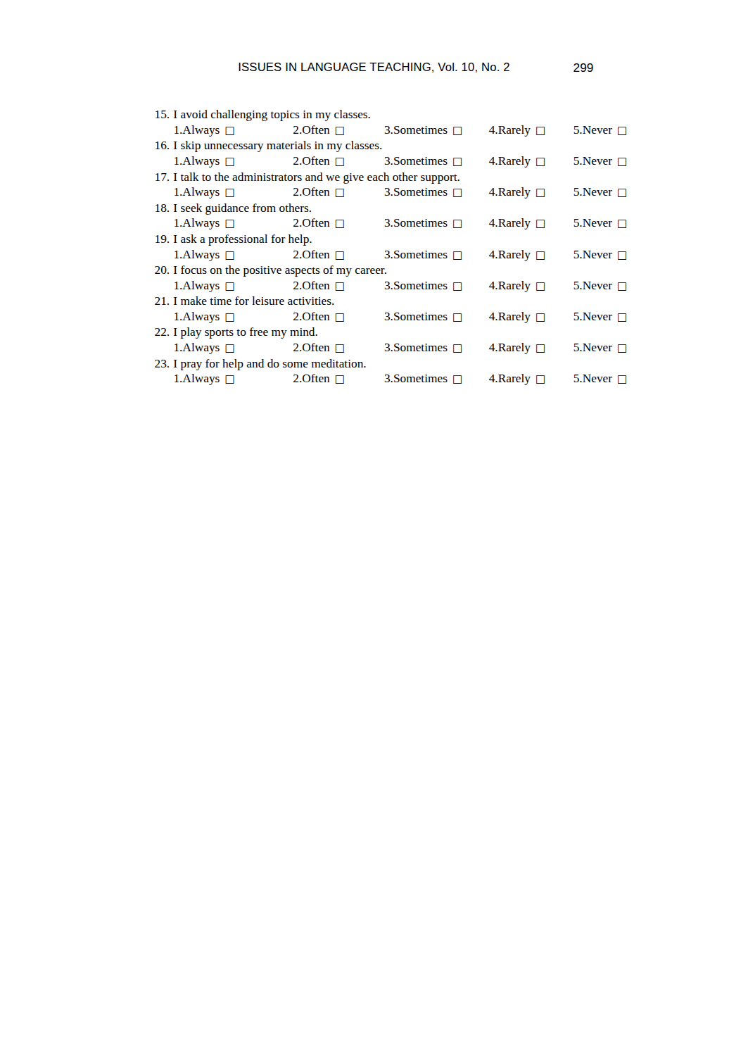ISSUES IN LANGUAGE TEACHING, Vol. 10, No. 2 299
15. I avoid challenging topics in my classes.
1.Always □ 2.Often □ 3.Sometimes □ 4.Rarely □ 5.Never □
16. I skip unnecessary materials in my classes.
1.Always □ 2.Often □ 3.Sometimes □ 4.Rarely □ 5.Never □
17. I talk to the administrators and we give each other support.
1.Always □ 2.Often □ 3.Sometimes □ 4.Rarely □ 5.Never □
18. I seek guidance from others.
1.Always □ 2.Often □ 3.Sometimes □ 4.Rarely □ 5.Never □
19. I ask a professional for help.
1.Always □ 2.Often □ 3.Sometimes □ 4.Rarely □ 5.Never □
20. I focus on the positive aspects of my career.
1.Always □ 2.Often □ 3.Sometimes □ 4.Rarely □ 5.Never □
21. I make time for leisure activities.
1.Always □ 2.Often □ 3.Sometimes □ 4.Rarely □ 5.Never □
22. I play sports to free my mind.
1.Always □ 2.Often □ 3.Sometimes □ 4.Rarely □ 5.Never □
23. I pray for help and do some meditation.
1.Always □ 2.Often □ 3.Sometimes □ 4.Rarely □ 5.Never □